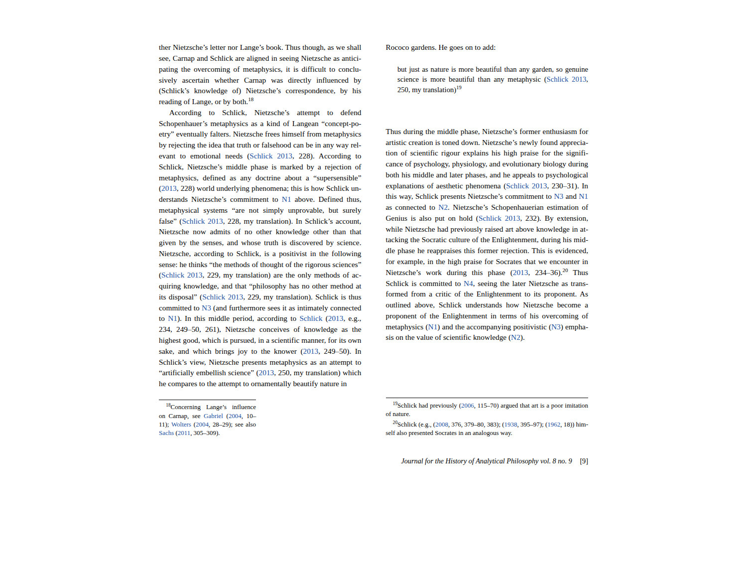ther Nietzsche’s letter nor Lange’s book. Thus though, as we shall see, Carnap and Schlick are aligned in seeing Nietzsche as anticipating the overcoming of metaphysics, it is difficult to conclusively ascertain whether Carnap was directly influenced by (Schlick’s knowledge of) Nietzsche’s correspondence, by his reading of Lange, or by both.18
According to Schlick, Nietzsche’s attempt to defend Schopenhauer’s metaphysics as a kind of Langean “concept-poetry” eventually falters. Nietzsche frees himself from metaphysics by rejecting the idea that truth or falsehood can be in any way relevant to emotional needs (Schlick 2013, 228). According to Schlick, Nietzsche’s middle phase is marked by a rejection of metaphysics, defined as any doctrine about a “supersensible” (2013, 228) world underlying phenomena; this is how Schlick understands Nietzsche’s commitment to N1 above. Defined thus, metaphysical systems “are not simply unprovable, but surely false” (Schlick 2013, 228, my translation). In Schlick’s account, Nietzsche now admits of no other knowledge other than that given by the senses, and whose truth is discovered by science. Nietzsche, according to Schlick, is a positivist in the following sense: he thinks “the methods of thought of the rigorous sciences” (Schlick 2013, 229, my translation) are the only methods of acquiring knowledge, and that “philosophy has no other method at its disposal” (Schlick 2013, 229, my translation). Schlick is thus committed to N3 (and furthermore sees it as intimately connected to N1). In this middle period, according to Schlick (2013, e.g., 234, 249–50, 261), Nietzsche conceives of knowledge as the highest good, which is pursued, in a scientific manner, for its own sake, and which brings joy to the knower (2013, 249–50). In Schlick’s view, Nietzsche presents metaphysics as an attempt to “artificially embellish science” (2013, 250, my translation) which he compares to the attempt to ornamentally beautify nature in
18Concerning Lange’s influence on Carnap, see Gabriel (2004, 10–11); Wolters (2004, 28–29); see also Sachs (2011, 305–309).
Rococo gardens. He goes on to add:
but just as nature is more beautiful than any garden, so genuine science is more beautiful than any metaphysic (Schlick 2013, 250, my translation)19
Thus during the middle phase, Nietzsche’s former enthusiasm for artistic creation is toned down. Nietzsche’s newly found appreciation of scientific rigour explains his high praise for the significance of psychology, physiology, and evolutionary biology during both his middle and later phases, and he appeals to psychological explanations of aesthetic phenomena (Schlick 2013, 230–31). In this way, Schlick presents Nietzsche’s commitment to N3 and N1 as connected to N2. Nietzsche’s Schopenhauerian estimation of Genius is also put on hold (Schlick 2013, 232). By extension, while Nietzsche had previously raised art above knowledge in attacking the Socratic culture of the Enlightenment, during his middle phase he reappraises this former rejection. This is evidenced, for example, in the high praise for Socrates that we encounter in Nietzsche’s work during this phase (2013, 234–36).20 Thus Schlick is committed to N4, seeing the later Nietzsche as transformed from a critic of the Enlightenment to its proponent. As outlined above, Schlick understands how Nietzsche become a proponent of the Enlightenment in terms of his overcoming of metaphysics (N1) and the accompanying positivistic (N3) emphasis on the value of scientific knowledge (N2).
19Schlick had previously (2006, 115–70) argued that art is a poor imitation of nature.
20Schlick (e.g., (2008, 376, 379–80, 383); (1938, 395–97); (1962, 18)) himself also presented Socrates in an analogous way.
Journal for the History of Analytical Philosophy vol. 8 no. 9[9]